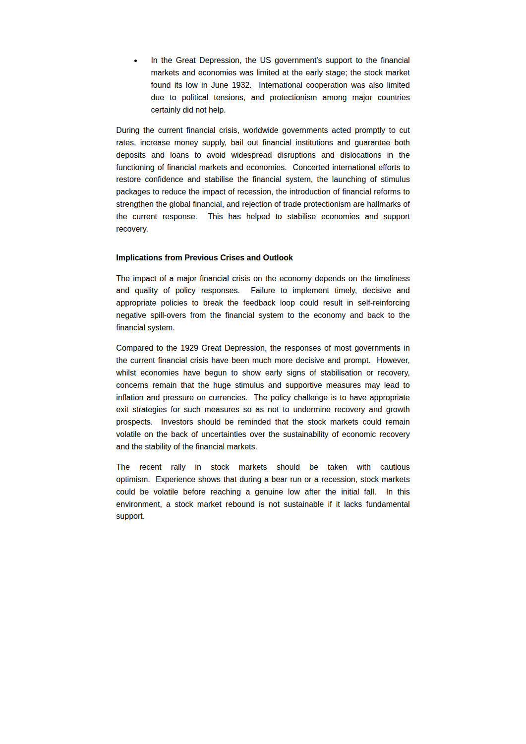In the Great Depression, the US government's support to the financial markets and economies was limited at the early stage; the stock market found its low in June 1932. International cooperation was also limited due to political tensions, and protectionism among major countries certainly did not help.
During the current financial crisis, worldwide governments acted promptly to cut rates, increase money supply, bail out financial institutions and guarantee both deposits and loans to avoid widespread disruptions and dislocations in the functioning of financial markets and economies. Concerted international efforts to restore confidence and stabilise the financial system, the launching of stimulus packages to reduce the impact of recession, the introduction of financial reforms to strengthen the global financial, and rejection of trade protectionism are hallmarks of the current response. This has helped to stabilise economies and support recovery.
Implications from Previous Crises and Outlook
The impact of a major financial crisis on the economy depends on the timeliness and quality of policy responses. Failure to implement timely, decisive and appropriate policies to break the feedback loop could result in self-reinforcing negative spill-overs from the financial system to the economy and back to the financial system.
Compared to the 1929 Great Depression, the responses of most governments in the current financial crisis have been much more decisive and prompt. However, whilst economies have begun to show early signs of stabilisation or recovery, concerns remain that the huge stimulus and supportive measures may lead to inflation and pressure on currencies. The policy challenge is to have appropriate exit strategies for such measures so as not to undermine recovery and growth prospects. Investors should be reminded that the stock markets could remain volatile on the back of uncertainties over the sustainability of economic recovery and the stability of the financial markets.
The recent rally in stock markets should be taken with cautious optimism. Experience shows that during a bear run or a recession, stock markets could be volatile before reaching a genuine low after the initial fall. In this environment, a stock market rebound is not sustainable if it lacks fundamental support.